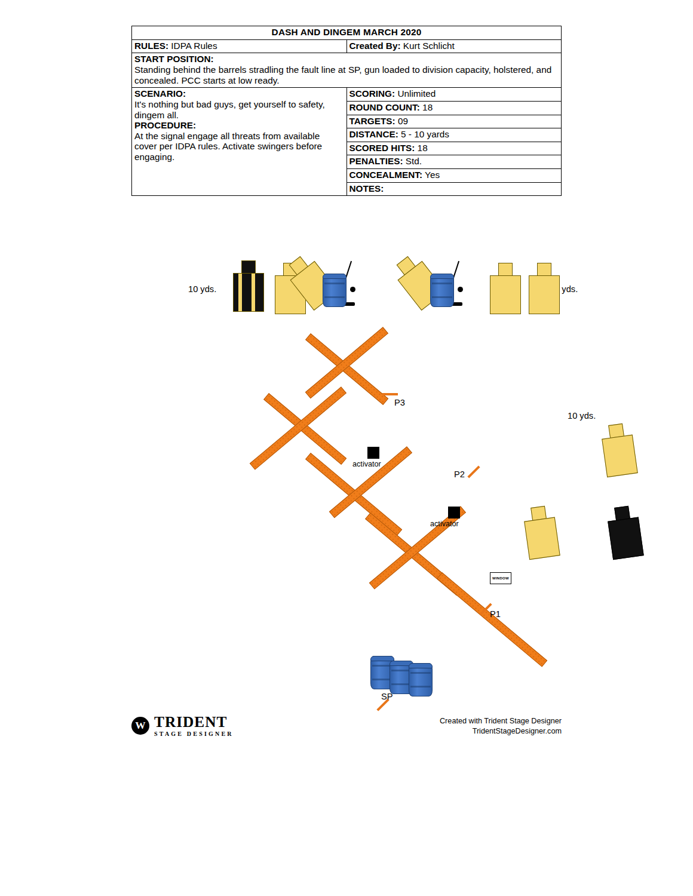| DASH AND DINGEM MARCH 2020 |
| RULES: IDPA Rules | Created By: Kurt Schlicht |
| START POSITION: Standing behind the barrels stradling the fault line at SP, gun loaded to division capacity, holstered, and concealed. PCC starts at low ready. |
| SCENARIO: It's nothing but bad guys, get yourself to safety, dingem all. PROCEDURE: At the signal engage all threats from available cover per IDPA rules. Activate swingers before engaging. | / SCORING: Unlimited / / ROUND COUNT: 18 / / TARGETS: 09 / / DISTANCE: 5 - 10 yards / / SCORED HITS: 18 / / PENALTIES: Std. / / CONCEALMENT: Yes / / NOTES: / |
10 yds.
10 yds.
10 yds.
WINDOW
activator
activator
P3
P2
P1
SP
W
TRIDENT STAGE DESIGNER
Created with Trident Stage Designer
TridentStageDesigner.com